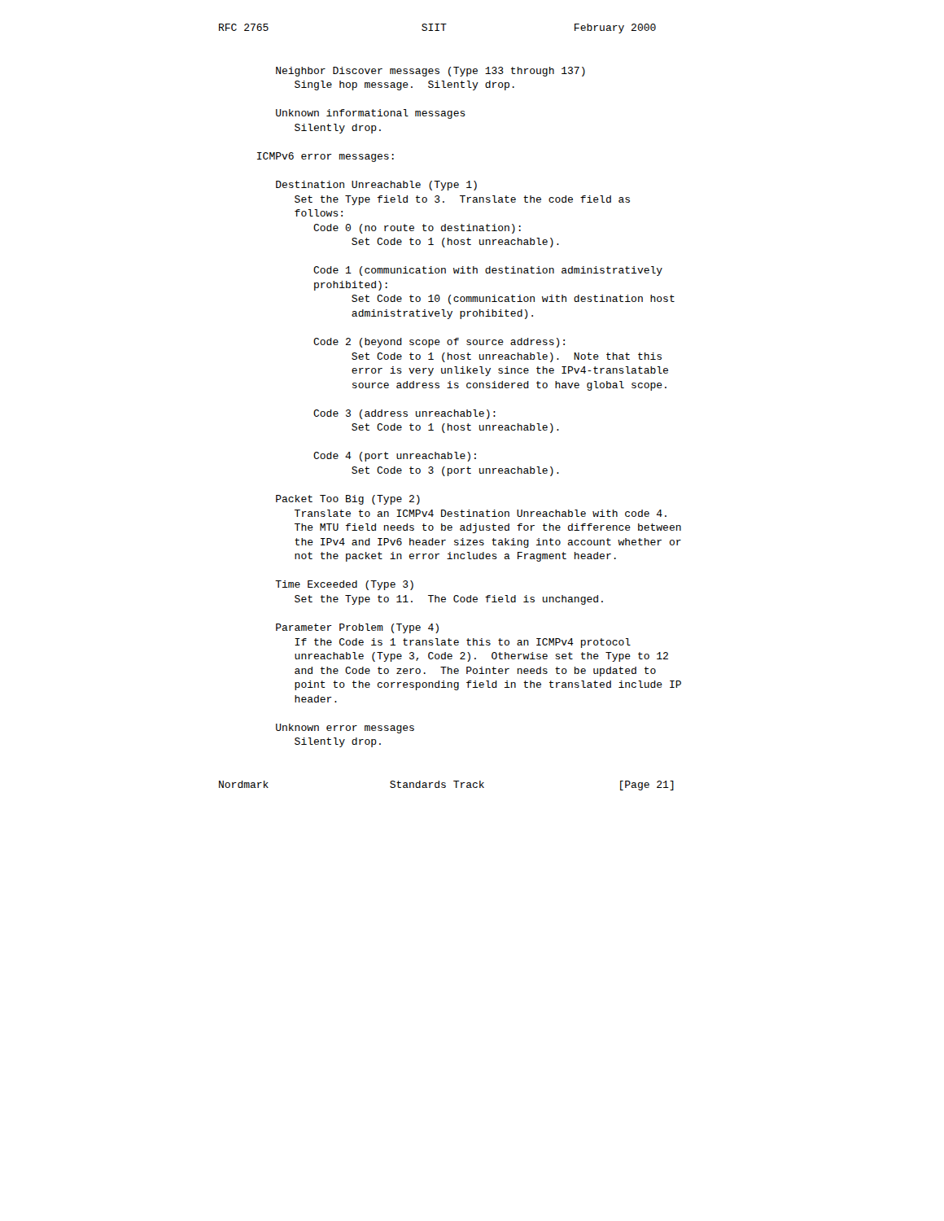RFC 2765                        SIIT                    February 2000


         Neighbor Discover messages (Type 133 through 137)
            Single hop message.  Silently drop.

         Unknown informational messages
            Silently drop.

      ICMPv6 error messages:

         Destination Unreachable (Type 1)
            Set the Type field to 3.  Translate the code field as
            follows:
               Code 0 (no route to destination):
                     Set Code to 1 (host unreachable).

               Code 1 (communication with destination administratively
               prohibited):
                     Set Code to 10 (communication with destination host
                     administratively prohibited).

               Code 2 (beyond scope of source address):
                     Set Code to 1 (host unreachable).  Note that this
                     error is very unlikely since the IPv4-translatable
                     source address is considered to have global scope.

               Code 3 (address unreachable):
                     Set Code to 1 (host unreachable).

               Code 4 (port unreachable):
                     Set Code to 3 (port unreachable).

         Packet Too Big (Type 2)
            Translate to an ICMPv4 Destination Unreachable with code 4.
            The MTU field needs to be adjusted for the difference between
            the IPv4 and IPv6 header sizes taking into account whether or
            not the packet in error includes a Fragment header.

         Time Exceeded (Type 3)
            Set the Type to 11.  The Code field is unchanged.

         Parameter Problem (Type 4)
            If the Code is 1 translate this to an ICMPv4 protocol
            unreachable (Type 3, Code 2).  Otherwise set the Type to 12
            and the Code to zero.  The Pointer needs to be updated to
            point to the corresponding field in the translated include IP
            header.

         Unknown error messages
            Silently drop.


Nordmark                   Standards Track                     [Page 21]